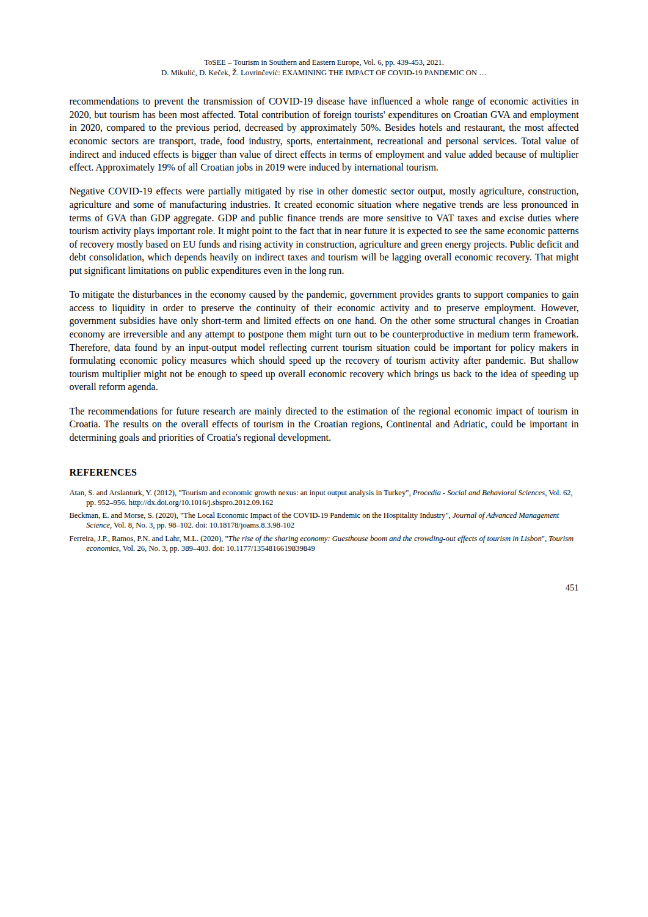ToSEE – Tourism in Southern and Eastern Europe, Vol. 6, pp. 439-453, 2021.
D. Mikulić, D. Keček, Ž. Lovrinčević: EXAMINING THE IMPACT OF COVID-19 PANDEMIC ON …
recommendations to prevent the transmission of COVID-19 disease have influenced a whole range of economic activities in 2020, but tourism has been most affected. Total contribution of foreign tourists' expenditures on Croatian GVA and employment in 2020, compared to the previous period, decreased by approximately 50%. Besides hotels and restaurant, the most affected economic sectors are transport, trade, food industry, sports, entertainment, recreational and personal services. Total value of indirect and induced effects is bigger than value of direct effects in terms of employment and value added because of multiplier effect. Approximately 19% of all Croatian jobs in 2019 were induced by international tourism.
Negative COVID-19 effects were partially mitigated by rise in other domestic sector output, mostly agriculture, construction, agriculture and some of manufacturing industries. It created economic situation where negative trends are less pronounced in terms of GVA than GDP aggregate. GDP and public finance trends are more sensitive to VAT taxes and excise duties where tourism activity plays important role. It might point to the fact that in near future it is expected to see the same economic patterns of recovery mostly based on EU funds and rising activity in construction, agriculture and green energy projects. Public deficit and debt consolidation, which depends heavily on indirect taxes and tourism will be lagging overall economic recovery. That might put significant limitations on public expenditures even in the long run.
To mitigate the disturbances in the economy caused by the pandemic, government provides grants to support companies to gain access to liquidity in order to preserve the continuity of their economic activity and to preserve employment. However, government subsidies have only short-term and limited effects on one hand. On the other some structural changes in Croatian economy are irreversible and any attempt to postpone them might turn out to be counterproductive in medium term framework. Therefore, data found by an input-output model reflecting current tourism situation could be important for policy makers in formulating economic policy measures which should speed up the recovery of tourism activity after pandemic. But shallow tourism multiplier might not be enough to speed up overall economic recovery which brings us back to the idea of speeding up overall reform agenda.
The recommendations for future research are mainly directed to the estimation of the regional economic impact of tourism in Croatia. The results on the overall effects of tourism in the Croatian regions, Continental and Adriatic, could be important in determining goals and priorities of Croatia's regional development.
REFERENCES
Atan, S. and Arslanturk, Y. (2012), "Tourism and economic growth nexus: an input output analysis in Turkey", Procedia - Social and Behavioral Sciences, Vol. 62, pp. 952–956. http://dx.doi.org/10.1016/j.sbspro.2012.09.162
Beckman, E. and Morse, S. (2020), "The Local Economic Impact of the COVID-19 Pandemic on the Hospitality Industry", Journal of Advanced Management Science, Vol. 8, No. 3, pp. 98–102. doi: 10.18178/joams.8.3.98-102
Ferreira, J.P., Ramos, P.N. and Lahr, M.L. (2020), "The rise of the sharing economy: Guesthouse boom and the crowding-out effects of tourism in Lisbon", Tourism economics, Vol. 26, No. 3, pp. 389–403. doi: 10.1177/1354816619839849
451